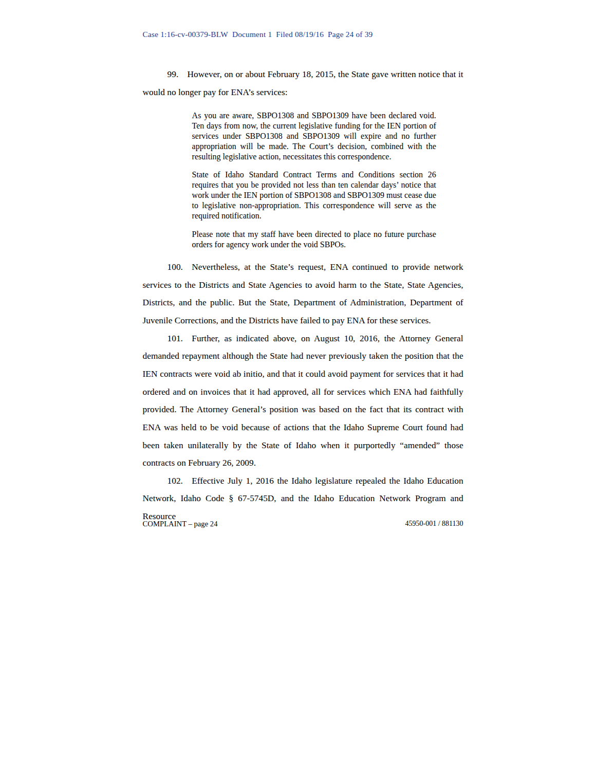Case 1:16-cv-00379-BLW Document 1 Filed 08/19/16 Page 24 of 39
99. However, on or about February 18, 2015, the State gave written notice that it would no longer pay for ENA’s services:
As you are aware, SBPO1308 and SBPO1309 have been declared void. Ten days from now, the current legislative funding for the IEN portion of services under SBPO1308 and SBPO1309 will expire and no further appropriation will be made. The Court’s decision, combined with the resulting legislative action, necessitates this correspondence.
State of Idaho Standard Contract Terms and Conditions section 26 requires that you be provided not less than ten calendar days’ notice that work under the IEN portion of SBPO1308 and SBPO1309 must cease due to legislative non-appropriation. This correspondence will serve as the required notification.
Please note that my staff have been directed to place no future purchase orders for agency work under the void SBPOs.
100. Nevertheless, at the State’s request, ENA continued to provide network services to the Districts and State Agencies to avoid harm to the State, State Agencies, Districts, and the public. But the State, Department of Administration, Department of Juvenile Corrections, and the Districts have failed to pay ENA for these services.
101. Further, as indicated above, on August 10, 2016, the Attorney General demanded repayment although the State had never previously taken the position that the IEN contracts were void ab initio, and that it could avoid payment for services that it had ordered and on invoices that it had approved, all for services which ENA had faithfully provided. The Attorney General’s position was based on the fact that its contract with ENA was held to be void because of actions that the Idaho Supreme Court found had been taken unilaterally by the State of Idaho when it purportedly “amended” those contracts on February 26, 2009.
102. Effective July 1, 2016 the Idaho legislature repealed the Idaho Education Network, Idaho Code § 67-5745D, and the Idaho Education Network Program and Resource
COMPLAINT – page 24 45950-001 / 881130